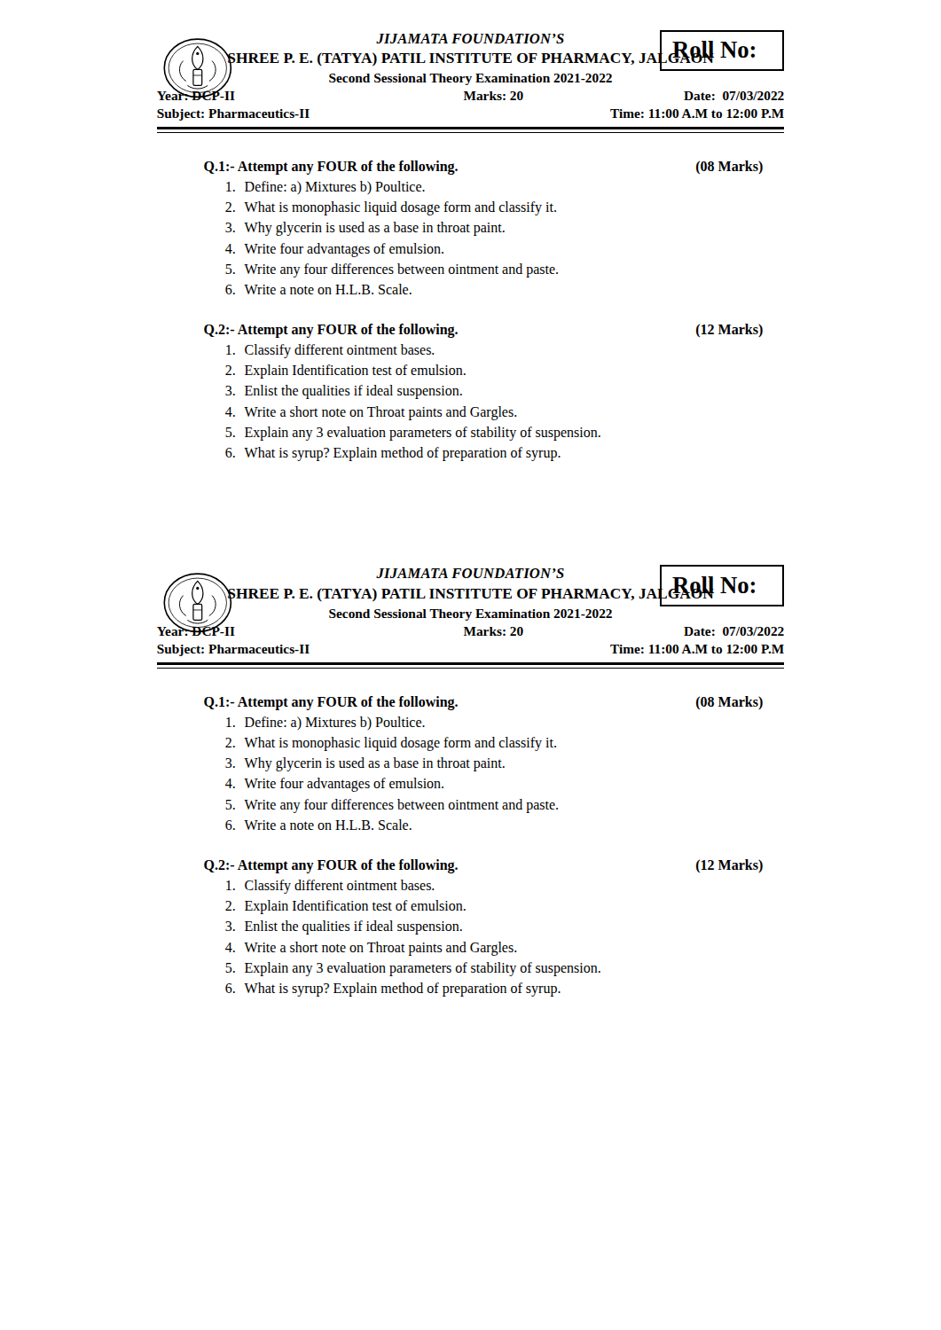Roll No:
JIJAMATA FOUNDATION’S
SHREE P. E. (TATYA) PATIL INSTITUTE OF PHARMACY, JALGAON
Second Sessional Theory Examination 2021-2022
Year: DCP-II Marks: 20 Date: 07/03/2022
Subject: Pharmaceutics-II Time: 11:00 A.M to 12:00 P.M
Q.1:- Attempt any FOUR of the following. (08 Marks)
Define: a) Mixtures b) Poultice.
What is monophasic liquid dosage form and classify it.
Why glycerin is used as a base in throat paint.
Write four advantages of emulsion.
Write any four differences between ointment and paste.
Write a note on H.L.B. Scale.
Q.2:- Attempt any FOUR of the following. (12 Marks)
Classify different ointment bases.
Explain Identification test of emulsion.
Enlist the qualities if ideal suspension.
Write a short note on Throat paints and Gargles.
Explain any 3 evaluation parameters of stability of suspension.
What is syrup? Explain method of preparation of syrup.
Roll No:
JIJAMATA FOUNDATION’S
SHREE P. E. (TATYA) PATIL INSTITUTE OF PHARMACY, JALGAON
Second Sessional Theory Examination 2021-2022
Year: DCP-II Marks: 20 Date: 07/03/2022
Subject: Pharmaceutics-II Time: 11:00 A.M to 12:00 P.M
Q.1:- Attempt any FOUR of the following. (08 Marks)
Define: a) Mixtures b) Poultice.
What is monophasic liquid dosage form and classify it.
Why glycerin is used as a base in throat paint.
Write four advantages of emulsion.
Write any four differences between ointment and paste.
Write a note on H.L.B. Scale.
Q.2:- Attempt any FOUR of the following. (12 Marks)
Classify different ointment bases.
Explain Identification test of emulsion.
Enlist the qualities if ideal suspension.
Write a short note on Throat paints and Gargles.
Explain any 3 evaluation parameters of stability of suspension.
What is syrup? Explain method of preparation of syrup.